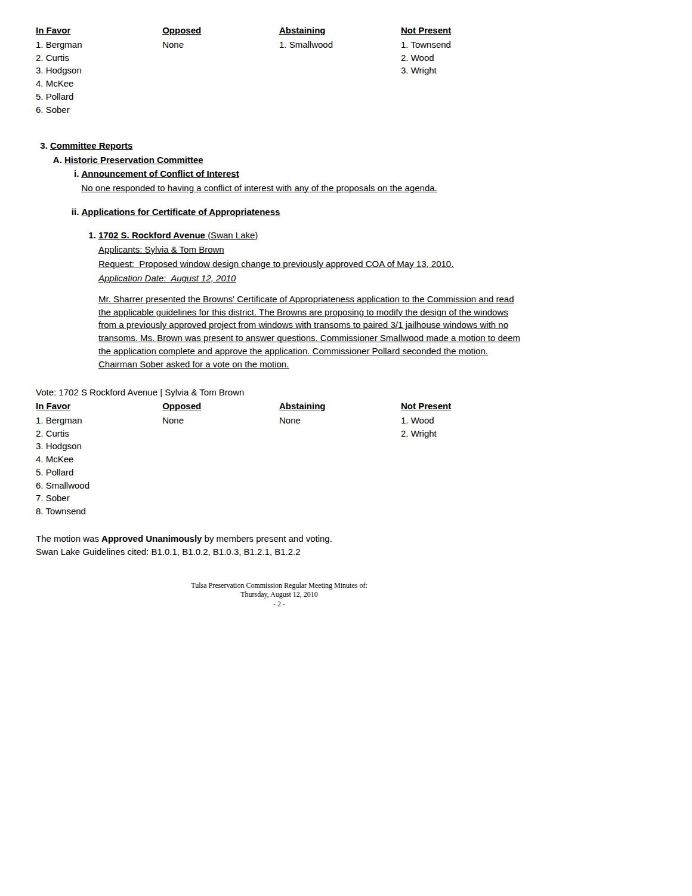| In Favor | Opposed | Abstaining | Not Present |
| --- | --- | --- | --- |
| 1. Bergman | None | 1. Smallwood | 1. Townsend |
| 2. Curtis | | | 2. Wood |
| 3. Hodgson | | | 3. Wright |
| 4. McKee | | | |
| 5. Pollard | | | |
| 6. Sober | | | |
Committee Reports
Historic Preservation Committee
Announcement of Conflict of Interest No one responded to having a conflict of interest with any of the proposals on the agenda.
Applications for Certificate of Appropriateness
1702 S. Rockford Avenue (Swan Lake) Applicants: Sylvia & Tom Brown Request: Proposed window design change to previously approved COA of May 13, 2010. Application Date: August 12, 2010
Mr. Sharrer presented the Browns' Certificate of Appropriateness application to the Commission and read the applicable guidelines for this district. The Browns are proposing to modify the design of the windows from a previously approved project from windows with transoms to paired 3/1 jailhouse windows with no transoms. Ms. Brown was present to answer questions. Commissioner Smallwood made a motion to deem the application complete and approve the application. Commissioner Pollard seconded the motion. Chairman Sober asked for a vote on the motion.
Vote: 1702 S Rockford Avenue | Sylvia & Tom Brown
| In Favor | Opposed | Abstaining | Not Present |
| --- | --- | --- | --- |
| 1. Bergman | None | None | 1. Wood |
| 2. Curtis | | | 2. Wright |
| 3. Hodgson | | | |
| 4. McKee | | | |
| 5. Pollard | | | |
| 6. Smallwood | | | |
| 7. Sober | | | |
| 8. Townsend | | | |
The motion was Approved Unanimously by members present and voting.
Swan Lake Guidelines cited: B1.0.1, B1.0.2, B1.0.3, B1.2.1, B1.2.2
Tulsa Preservation Commission Regular Meeting Minutes of:
Thursday, August 12, 2010
- 2 -